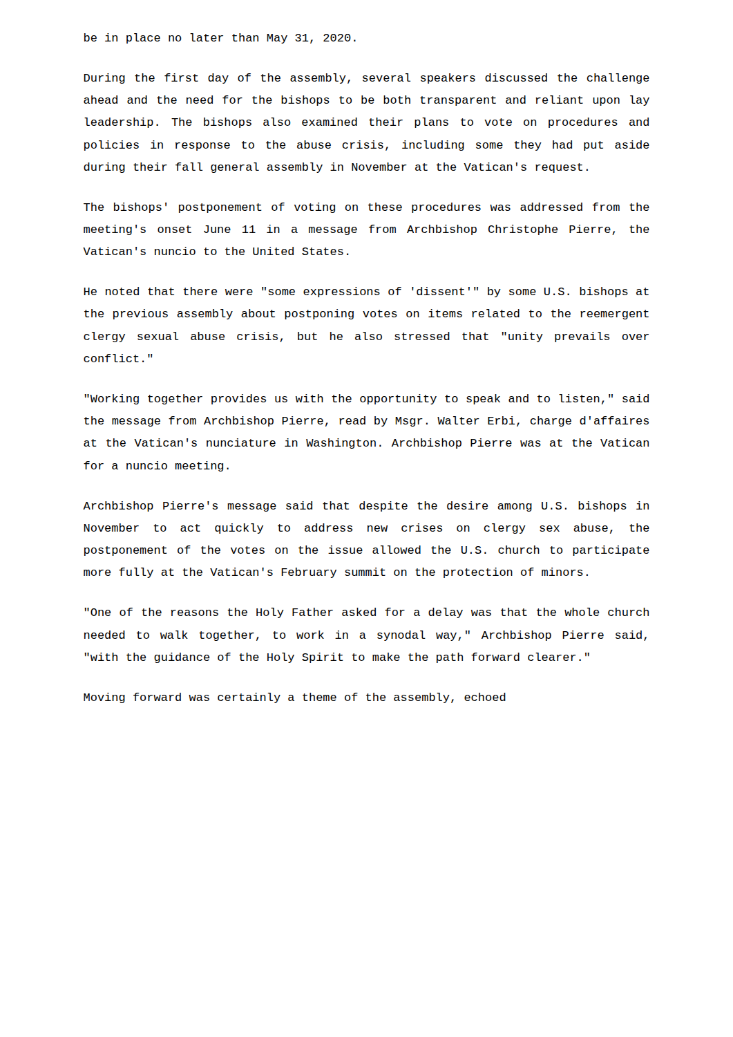be in place no later than May 31, 2020.
During the first day of the assembly, several speakers discussed the challenge ahead and the need for the bishops to be both transparent and reliant upon lay leadership. The bishops also examined their plans to vote on procedures and policies in response to the abuse crisis, including some they had put aside during their fall general assembly in November at the Vatican's request.
The bishops' postponement of voting on these procedures was addressed from the meeting's onset June 11 in a message from Archbishop Christophe Pierre, the Vatican's nuncio to the United States.
He noted that there were "some expressions of 'dissent'" by some U.S. bishops at the previous assembly about postponing votes on items related to the reemergent clergy sexual abuse crisis, but he also stressed that "unity prevails over conflict."
"Working together provides us with the opportunity to speak and to listen," said the message from Archbishop Pierre, read by Msgr. Walter Erbi, charge d'affaires at the Vatican's nunciature in Washington. Archbishop Pierre was at the Vatican for a nuncio meeting.
Archbishop Pierre's message said that despite the desire among U.S. bishops in November to act quickly to address new crises on clergy sex abuse, the postponement of the votes on the issue allowed the U.S. church to participate more fully at the Vatican's February summit on the protection of minors.
"One of the reasons the Holy Father asked for a delay was that the whole church needed to walk together, to work in a synodal way," Archbishop Pierre said, "with the guidance of the Holy Spirit to make the path forward clearer."
Moving forward was certainly a theme of the assembly, echoed